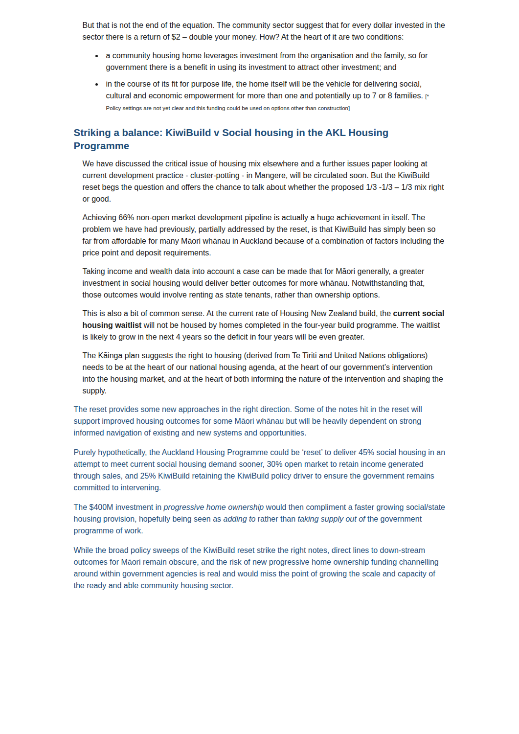But that is not the end of the equation. The community sector suggest that for every dollar invested in the sector there is a return of $2 – double your money. How? At the heart of it are two conditions:
a community housing home leverages investment from the organisation and the family, so for government there is a benefit in using its investment to attract other investment; and
in the course of its fit for purpose life, the home itself will be the vehicle for delivering social, cultural and economic empowerment for more than one and potentially up to 7 or 8 families. [* Policy settings are not yet clear and this funding could be used on options other than construction]
Striking a balance: KiwiBuild v Social housing in the AKL Housing Programme
We have discussed the critical issue of housing mix elsewhere and a further issues paper looking at current development practice - cluster-potting - in Mangere, will be circulated soon. But the KiwiBuild reset begs the question and offers the chance to talk about whether the proposed 1/3 -1/3 – 1/3 mix right or good.
Achieving 66% non-open market development pipeline is actually a huge achievement in itself. The problem we have had previously, partially addressed by the reset, is that KiwiBuild has simply been so far from affordable for many Māori whānau in Auckland because of a combination of factors including the price point and deposit requirements.
Taking income and wealth data into account a case can be made that for Māori generally, a greater investment in social housing would deliver better outcomes for more whānau. Notwithstanding that, those outcomes would involve renting as state tenants, rather than ownership options.
This is also a bit of common sense. At the current rate of Housing New Zealand build, the current social housing waitlist will not be housed by homes completed in the four-year build programme. The waitlist is likely to grow in the next 4 years so the deficit in four years will be even greater.
The Kāinga plan suggests the right to housing (derived from Te Tiriti and United Nations obligations) needs to be at the heart of our national housing agenda, at the heart of our government’s intervention into the housing market, and at the heart of both informing the nature of the intervention and shaping the supply.
The reset provides some new approaches in the right direction. Some of the notes hit in the reset will support improved housing outcomes for some Māori whānau but will be heavily dependent on strong informed navigation of existing and new systems and opportunities.
Purely hypothetically, the Auckland Housing Programme could be ‘reset’ to deliver 45% social housing in an attempt to meet current social housing demand sooner, 30% open market to retain income generated through sales, and 25% KiwiBuild retaining the KiwiBuild policy driver to ensure the government remains committed to intervening.
The $400M investment in progressive home ownership would then compliment a faster growing social/state housing provision, hopefully being seen as adding to rather than taking supply out of the government programme of work.
While the broad policy sweeps of the KiwiBuild reset strike the right notes, direct lines to down-stream outcomes for Māori remain obscure, and the risk of new progressive home ownership funding channelling around within government agencies is real and would miss the point of growing the scale and capacity of the ready and able community housing sector.